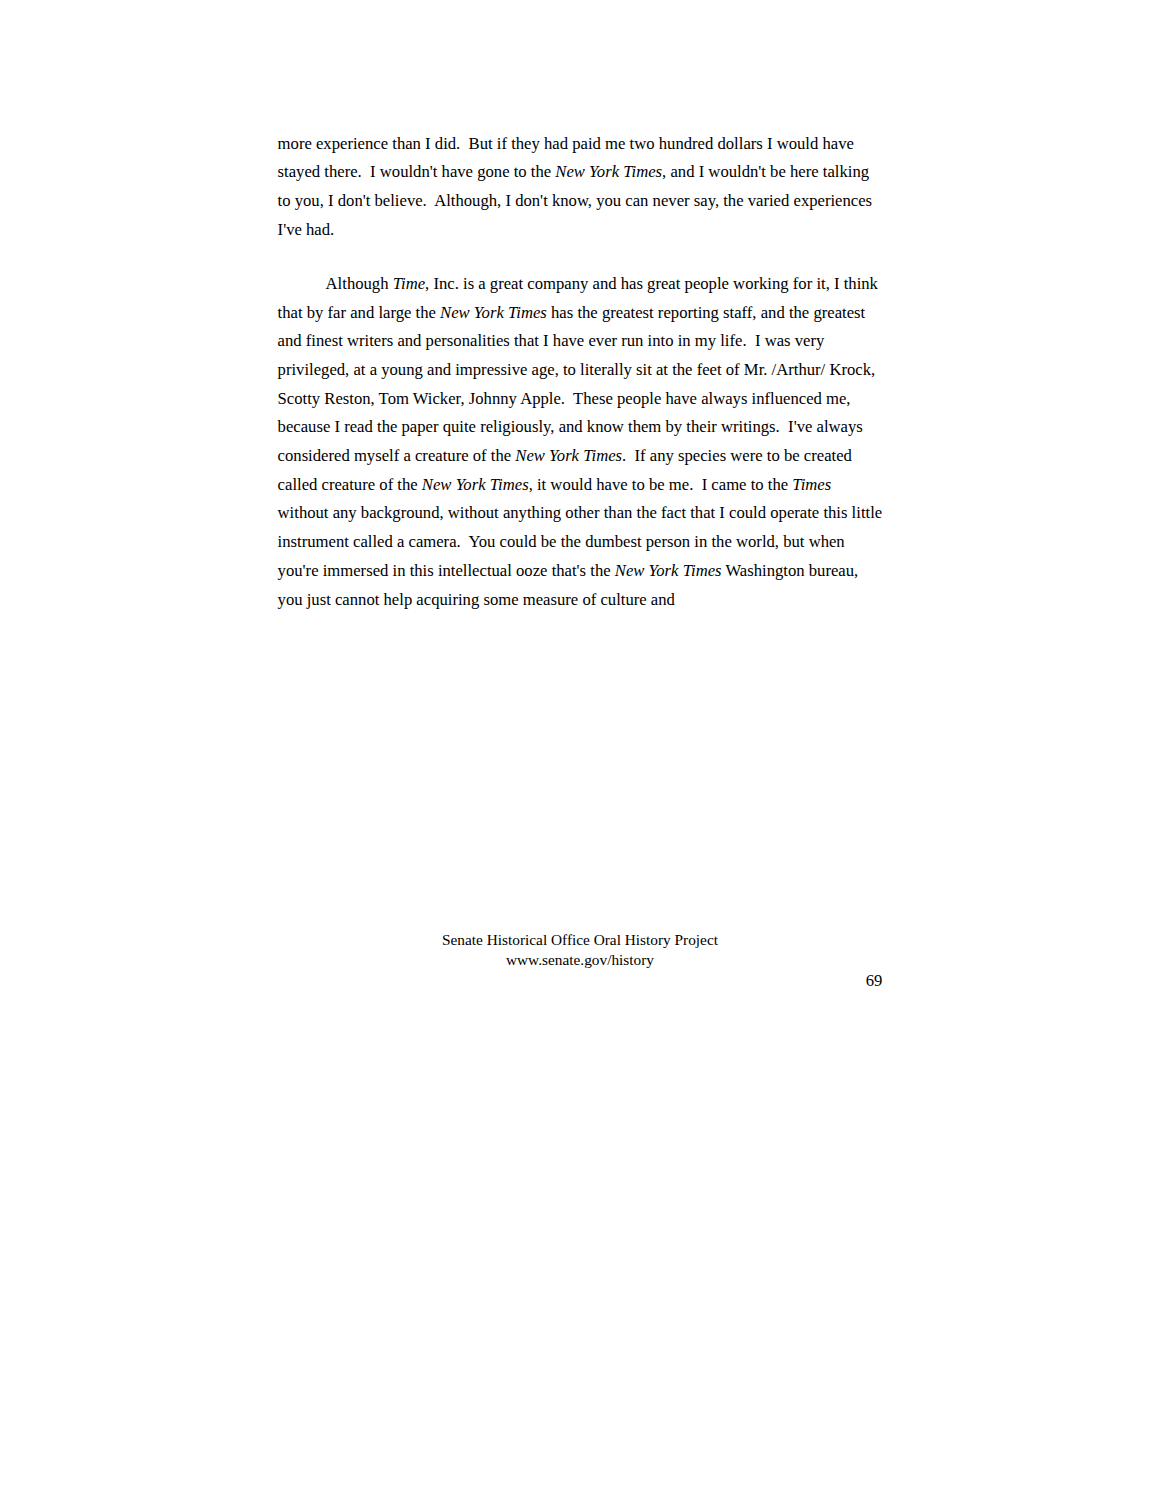more experience than I did. But if they had paid me two hundred dollars I would have stayed there. I wouldn't have gone to the New York Times, and I wouldn't be here talking to you, I don't believe. Although, I don't know, you can never say, the varied experiences I've had.
Although Time, Inc. is a great company and has great people working for it, I think that by far and large the New York Times has the greatest reporting staff, and the greatest and finest writers and personalities that I have ever run into in my life. I was very privileged, at a young and impressive age, to literally sit at the feet of Mr. /Arthur/ Krock, Scotty Reston, Tom Wicker, Johnny Apple. These people have always influenced me, because I read the paper quite religiously, and know them by their writings. I've always considered myself a creature of the New York Times. If any species were to be created called creature of the New York Times, it would have to be me. I came to the Times without any background, without anything other than the fact that I could operate this little instrument called a camera. You could be the dumbest person in the world, but when you're immersed in this intellectual ooze that's the New York Times Washington bureau, you just cannot help acquiring some measure of culture and
Senate Historical Office Oral History Project
www.senate.gov/history
69